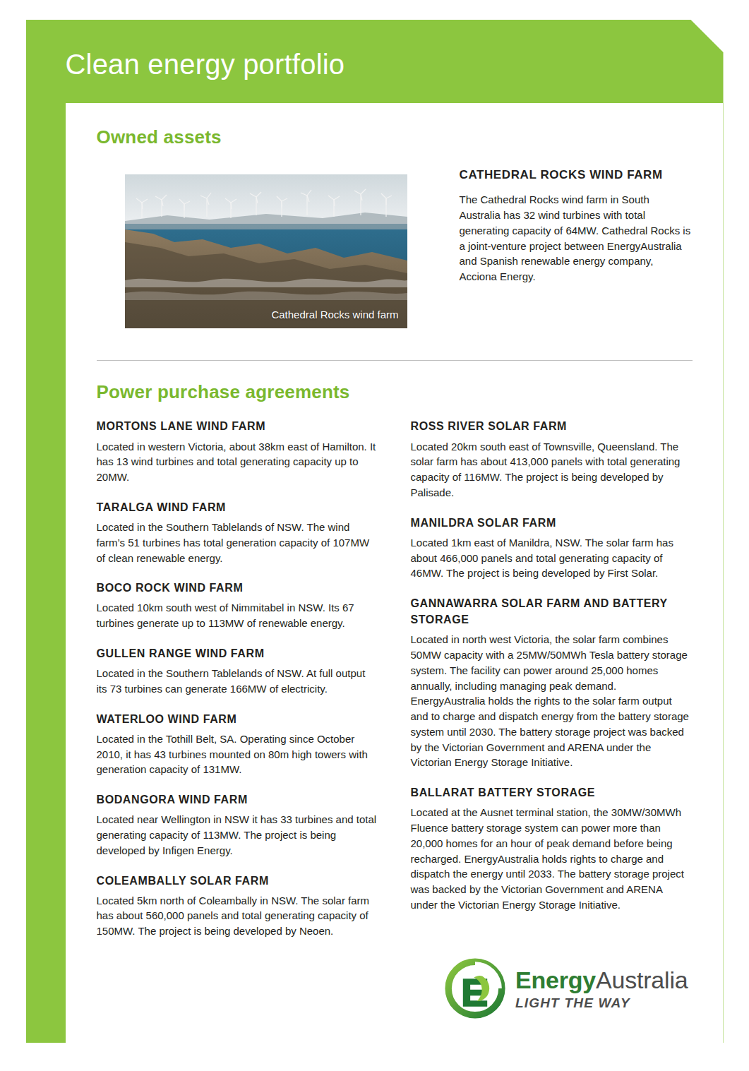Clean energy portfolio
Owned assets
Cathedral Rocks wind farm
Cathedral Rocks wind farm
The Cathedral Rocks wind farm in South Australia has 32 wind turbines with total generating capacity of 64MW. Cathedral Rocks is a joint-venture project between EnergyAustralia and Spanish renewable energy company, Acciona Energy.
Power purchase agreements
Mortons Lane wind farm
Located in western Victoria, about 38km east of Hamilton. It has 13 wind turbines and total generating capacity up to 20MW.
Taralga wind farm
Located in the Southern Tablelands of NSW. The wind farm’s 51 turbines has total generation capacity of 107MW of clean renewable energy.
Boco Rock wind farm
Located 10km south west of Nimmitabel in NSW. Its 67 turbines generate up to 113MW of renewable energy.
Gullen Range wind farm
Located in the Southern Tablelands of NSW. At full output its 73 turbines can generate 166MW of electricity.
Waterloo wind farm
Located in the Tothill Belt, SA. Operating since October 2010, it has 43 turbines mounted on 80m high towers with generation capacity of 131MW.
Bodangora wind farm
Located near Wellington in NSW it has 33 turbines and total generating capacity of 113MW. The project is being developed by Infigen Energy.
Coleambally solar farm
Located 5km north of Coleambally in NSW. The solar farm has about 560,000 panels and total generating capacity of 150MW. The project is being developed by Neoen.
Ross River solar farm
Located 20km south east of Townsville, Queensland. The solar farm has about 413,000 panels with total generating capacity of 116MW. The project is being developed by Palisade.
Manildra solar farm
Located 1km east of Manildra, NSW. The solar farm has about 466,000 panels and total generating capacity of 46MW. The project is being developed by First Solar.
Gannawarra solar farm and battery storage
Located in north west Victoria, the solar farm combines 50MW capacity with a 25MW/50MWh Tesla battery storage system. The facility can power around 25,000 homes annually, including managing peak demand. EnergyAustralia holds the rights to the solar farm output and to charge and dispatch energy from the battery storage system until 2030. The battery storage project was backed by the Victorian Government and ARENA under the Victorian Energy Storage Initiative.
Ballarat battery storage
Located at the Ausnet terminal station, the 30MW/30MWh Fluence battery storage system can power more than 20,000 homes for an hour of peak demand before being recharged. EnergyAustralia holds rights to charge and dispatch the energy until 2033. The battery storage project was backed by the Victorian Government and ARENA under the Victorian Energy Storage Initiative.
Energy Australia
LIGHT THE WAY